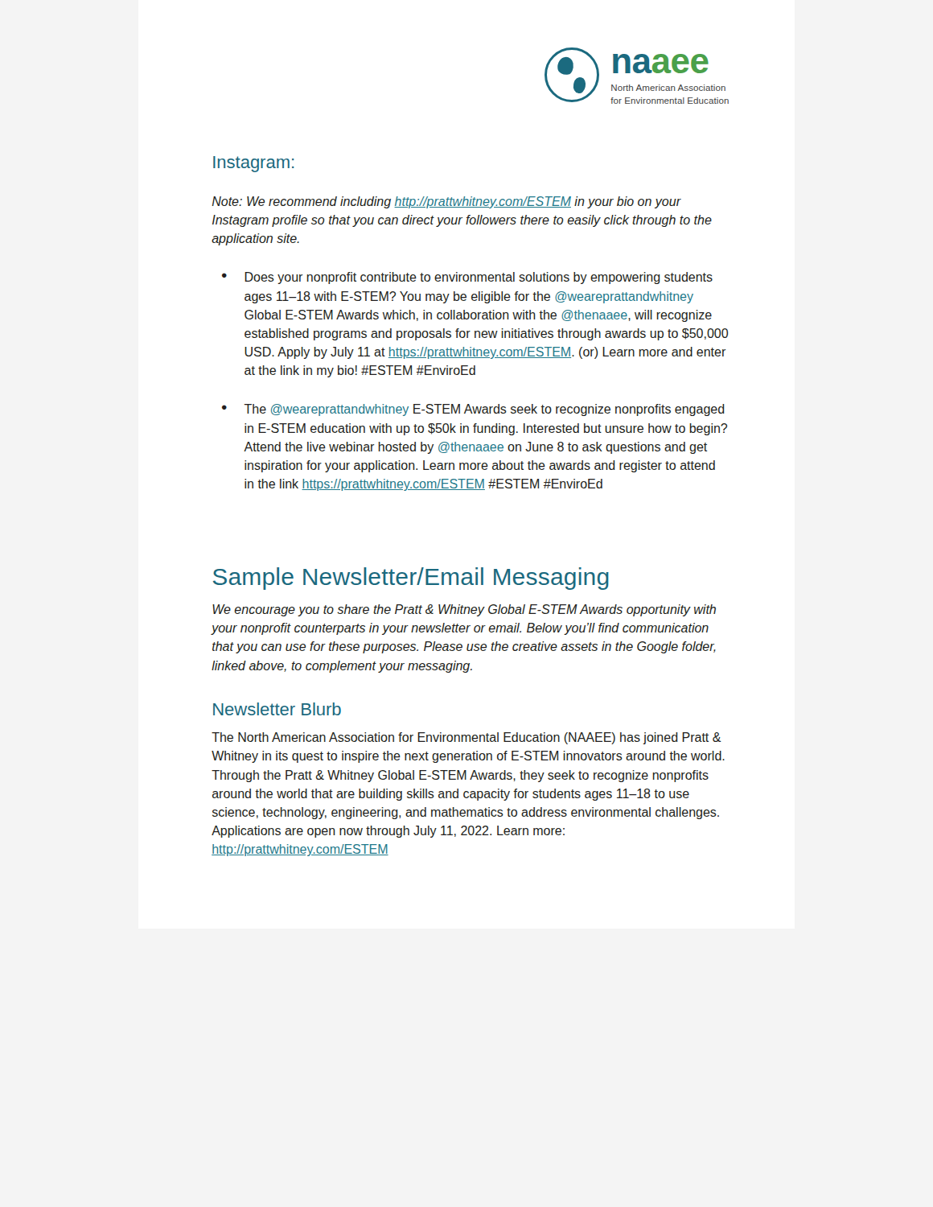naaee North American Association
for Environmental Education
Instagram:
Note: We recommend including http://prattwhitney.com/ESTEM in your bio on your Instagram profile so that you can direct your followers there to easily click through to the application site.
Does your nonprofit contribute to environmental solutions by empowering students ages 11–18 with E-STEM? You may be eligible for the @weareprattandwhitney Global E-STEM Awards which, in collaboration with the @thenaaee, will recognize established programs and proposals for new initiatives through awards up to $50,000 USD. Apply by July 11 at https://prattwhitney.com/ESTEM. (or) Learn more and enter at the link in my bio! #ESTEM #EnviroEd
The @weareprattandwhitney E-STEM Awards seek to recognize nonprofits engaged in E-STEM education with up to $50k in funding. Interested but unsure how to begin? Attend the live webinar hosted by @thenaaee on June 8 to ask questions and get inspiration for your application. Learn more about the awards and register to attend in the link https://prattwhitney.com/ESTEM #ESTEM #EnviroEd
Sample Newsletter/Email Messaging
We encourage you to share the Pratt & Whitney Global E-STEM Awards opportunity with your nonprofit counterparts in your newsletter or email. Below you’ll find communication that you can use for these purposes. Please use the creative assets in the Google folder, linked above, to complement your messaging.
Newsletter Blurb
The North American Association for Environmental Education (NAAEE) has joined Pratt & Whitney in its quest to inspire the next generation of E-STEM innovators around the world. Through the Pratt & Whitney Global E-STEM Awards, they seek to recognize nonprofits around the world that are building skills and capacity for students ages 11–18 to use science, technology, engineering, and mathematics to address environmental challenges. Applications are open now through July 11, 2022. Learn more: http://prattwhitney.com/ESTEM